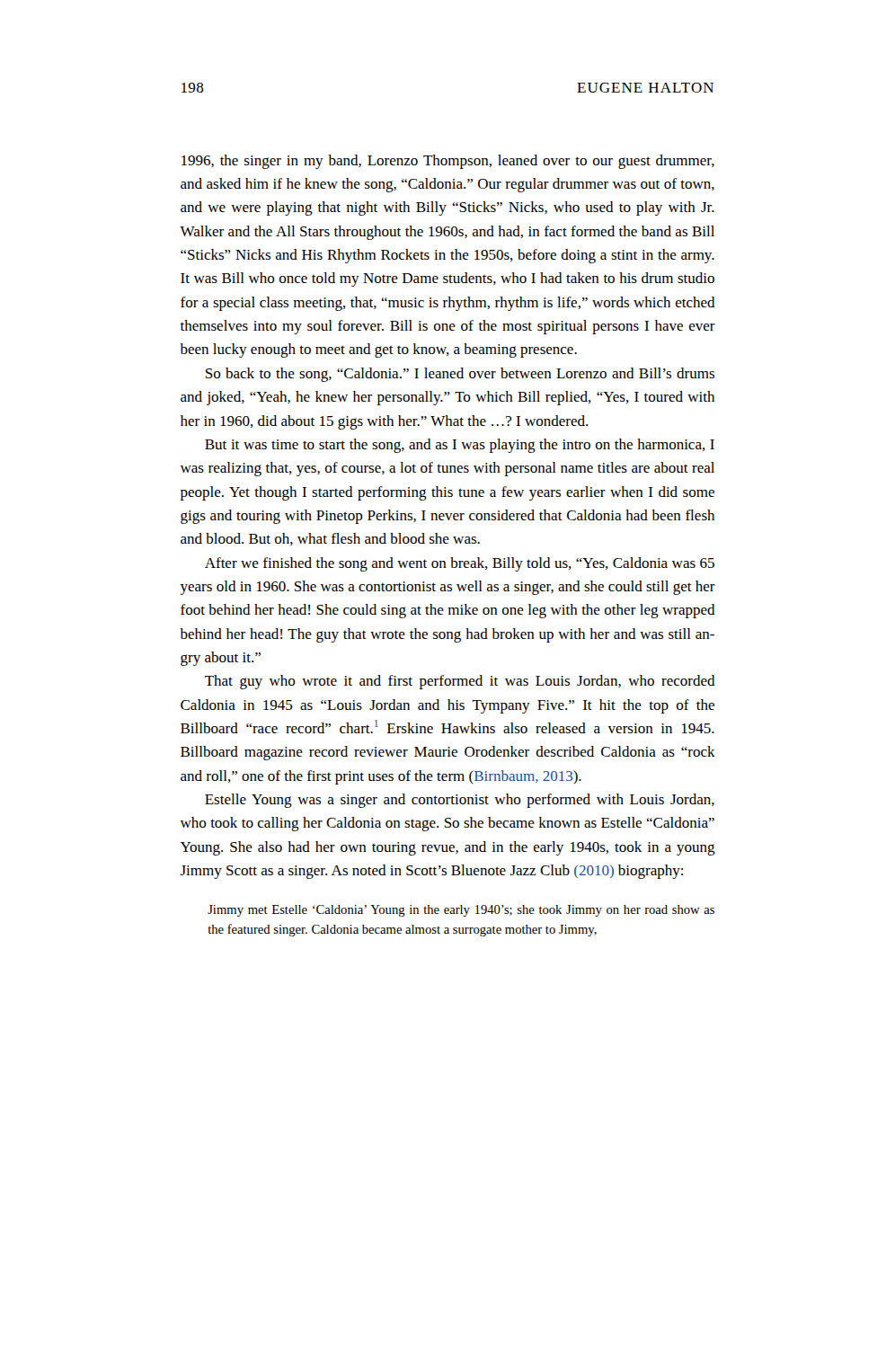198 Eugene Halton
1996, the singer in my band, Lorenzo Thompson, leaned over to our guest drummer, and asked him if he knew the song, “Caldonia.” Our regular drummer was out of town, and we were playing that night with Billy “Sticks” Nicks, who used to play with Jr. Walker and the All Stars throughout the 1960s, and had, in fact formed the band as Bill “Sticks” Nicks and His Rhythm Rockets in the 1950s, before doing a stint in the army. It was Bill who once told my Notre Dame students, who I had taken to his drum studio for a special class meeting, that, “music is rhythm, rhythm is life,” words which etched themselves into my soul forever. Bill is one of the most spiritual persons I have ever been lucky enough to meet and get to know, a beaming presence.
So back to the song, “Caldonia.” I leaned over between Lorenzo and Bill’s drums and joked, “Yeah, he knew her personally.” To which Bill replied, “Yes, I toured with her in 1960, did about 15 gigs with her.” What the …? I wondered.
But it was time to start the song, and as I was playing the intro on the harmonica, I was realizing that, yes, of course, a lot of tunes with personal name titles are about real people. Yet though I started performing this tune a few years earlier when I did some gigs and touring with Pinetop Perkins, I never considered that Caldonia had been flesh and blood. But oh, what flesh and blood she was.
After we finished the song and went on break, Billy told us, “Yes, Caldonia was 65 years old in 1960. She was a contortionist as well as a singer, and she could still get her foot behind her head! She could sing at the mike on one leg with the other leg wrapped behind her head! The guy that wrote the song had broken up with her and was still angry about it.”
That guy who wrote it and first performed it was Louis Jordan, who recorded Caldonia in 1945 as “Louis Jordan and his Tympany Five.” It hit the top of the Billboard “race record” chart.1 Erskine Hawkins also released a version in 1945. Billboard magazine record reviewer Maurie Orodenker described Caldonia as “rock and roll,” one of the first print uses of the term (Birnbaum, 2013).
Estelle Young was a singer and contortionist who performed with Louis Jordan, who took to calling her Caldonia on stage. So she became known as Estelle “Caldonia” Young. She also had her own touring revue, and in the early 1940s, took in a young Jimmy Scott as a singer. As noted in Scott’s Bluenote Jazz Club (2010) biography:
Jimmy met Estelle ‘Caldonia’ Young in the early 1940’s; she took Jimmy on her road show as the featured singer. Caldonia became almost a surrogate mother to Jimmy,